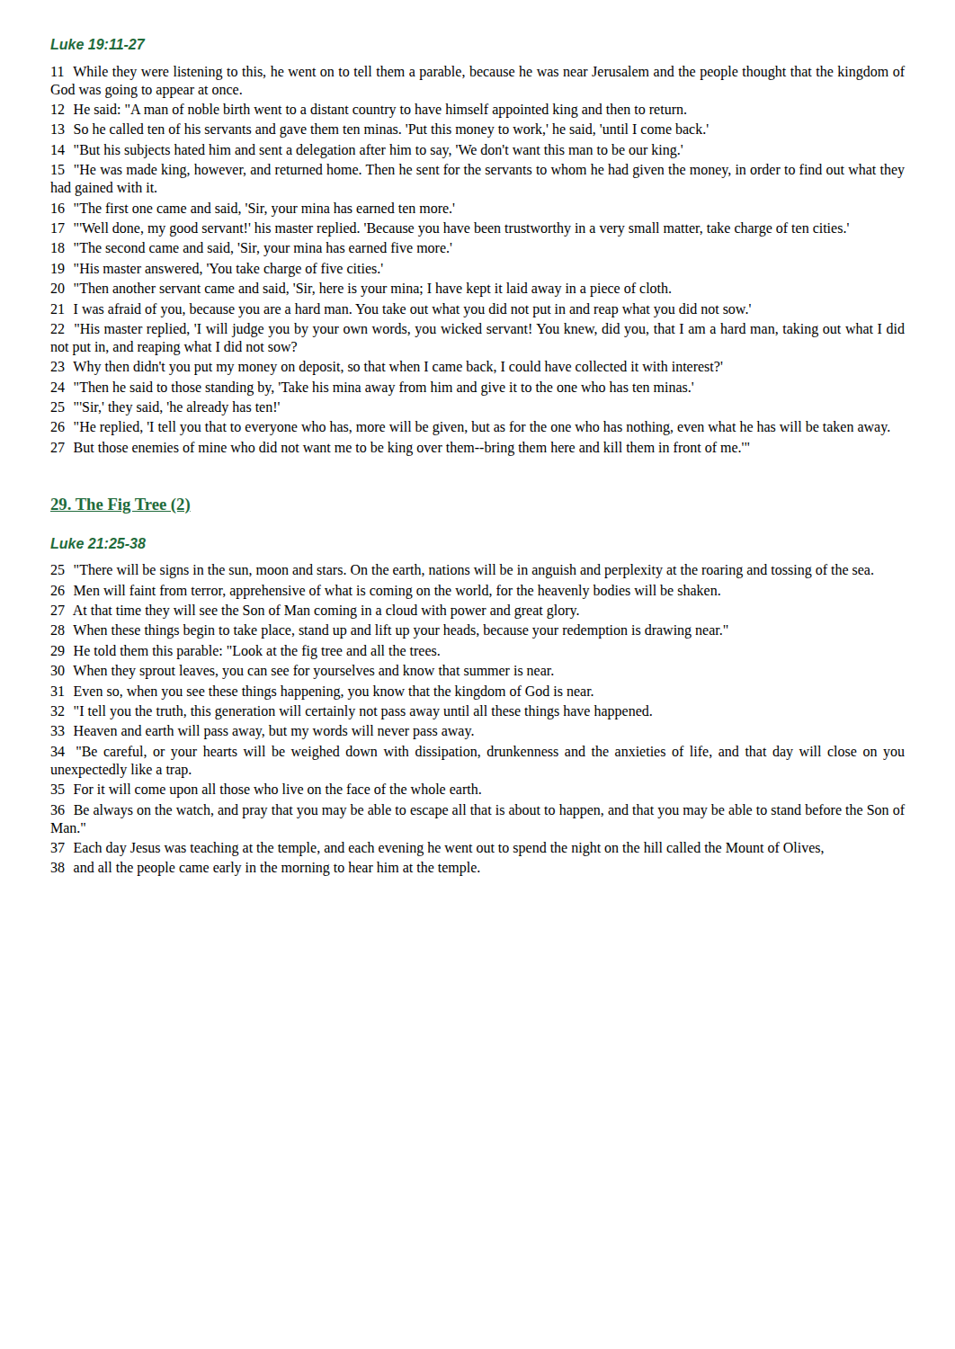Luke 19:11-27
11 While they were listening to this, he went on to tell them a parable, because he was near Jerusalem and the people thought that the kingdom of God was going to appear at once.
12 He said: "A man of noble birth went to a distant country to have himself appointed king and then to return.
13 So he called ten of his servants and gave them ten minas. 'Put this money to work,' he said, 'until I come back.'
14 "But his subjects hated him and sent a delegation after him to say, 'We don't want this man to be our king.'
15 "He was made king, however, and returned home. Then he sent for the servants to whom he had given the money, in order to find out what they had gained with it.
16 "The first one came and said, 'Sir, your mina has earned ten more.'
17 "'Well done, my good servant!' his master replied. 'Because you have been trustworthy in a very small matter, take charge of ten cities.'
18 "The second came and said, 'Sir, your mina has earned five more.'
19 "His master answered, 'You take charge of five cities.'
20 "Then another servant came and said, 'Sir, here is your mina; I have kept it laid away in a piece of cloth.
21 I was afraid of you, because you are a hard man. You take out what you did not put in and reap what you did not sow.'
22 "His master replied, 'I will judge you by your own words, you wicked servant! You knew, did you, that I am a hard man, taking out what I did not put in, and reaping what I did not sow?
23 Why then didn't you put my money on deposit, so that when I came back, I could have collected it with interest?'
24 "Then he said to those standing by, 'Take his mina away from him and give it to the one who has ten minas.'
25 "'Sir,' they said, 'he already has ten!'
26 "He replied, 'I tell you that to everyone who has, more will be given, but as for the one who has nothing, even what he has will be taken away.
27 But those enemies of mine who did not want me to be king over them--bring them here and kill them in front of me.'"
29. The Fig Tree (2)
Luke 21:25-38
25 "There will be signs in the sun, moon and stars. On the earth, nations will be in anguish and perplexity at the roaring and tossing of the sea.
26 Men will faint from terror, apprehensive of what is coming on the world, for the heavenly bodies will be shaken.
27 At that time they will see the Son of Man coming in a cloud with power and great glory.
28 When these things begin to take place, stand up and lift up your heads, because your redemption is drawing near."
29 He told them this parable: "Look at the fig tree and all the trees.
30 When they sprout leaves, you can see for yourselves and know that summer is near.
31 Even so, when you see these things happening, you know that the kingdom of God is near.
32 "I tell you the truth, this generation will certainly not pass away until all these things have happened.
33 Heaven and earth will pass away, but my words will never pass away.
34 "Be careful, or your hearts will be weighed down with dissipation, drunkenness and the anxieties of life, and that day will close on you unexpectedly like a trap.
35 For it will come upon all those who live on the face of the whole earth.
36 Be always on the watch, and pray that you may be able to escape all that is about to happen, and that you may be able to stand before the Son of Man."
37 Each day Jesus was teaching at the temple, and each evening he went out to spend the night on the hill called the Mount of Olives,
38 and all the people came early in the morning to hear him at the temple.